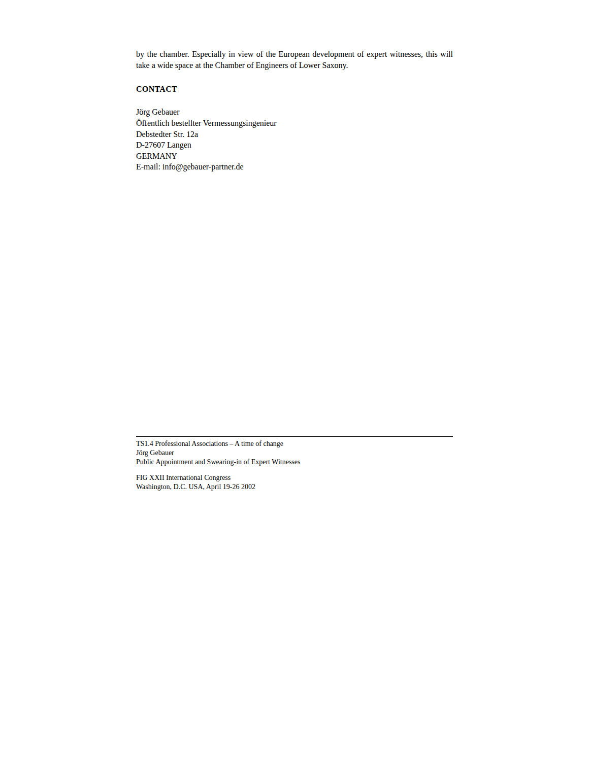by the chamber. Especially in view of the European development of expert witnesses, this will take a wide space at the Chamber of Engineers of Lower Saxony.
CONTACT
Jörg Gebauer
Öffentlich bestellter Vermessungsingenieur
Debstedter Str. 12a
D-27607 Langen
GERMANY
E-mail: info@gebauer-partner.de
TS1.4 Professional Associations – A time of change
Jörg Gebauer
Public Appointment and Swearing-in of Expert Witnesses
FIG XXII International Congress
Washington, D.C. USA, April 19-26 2002